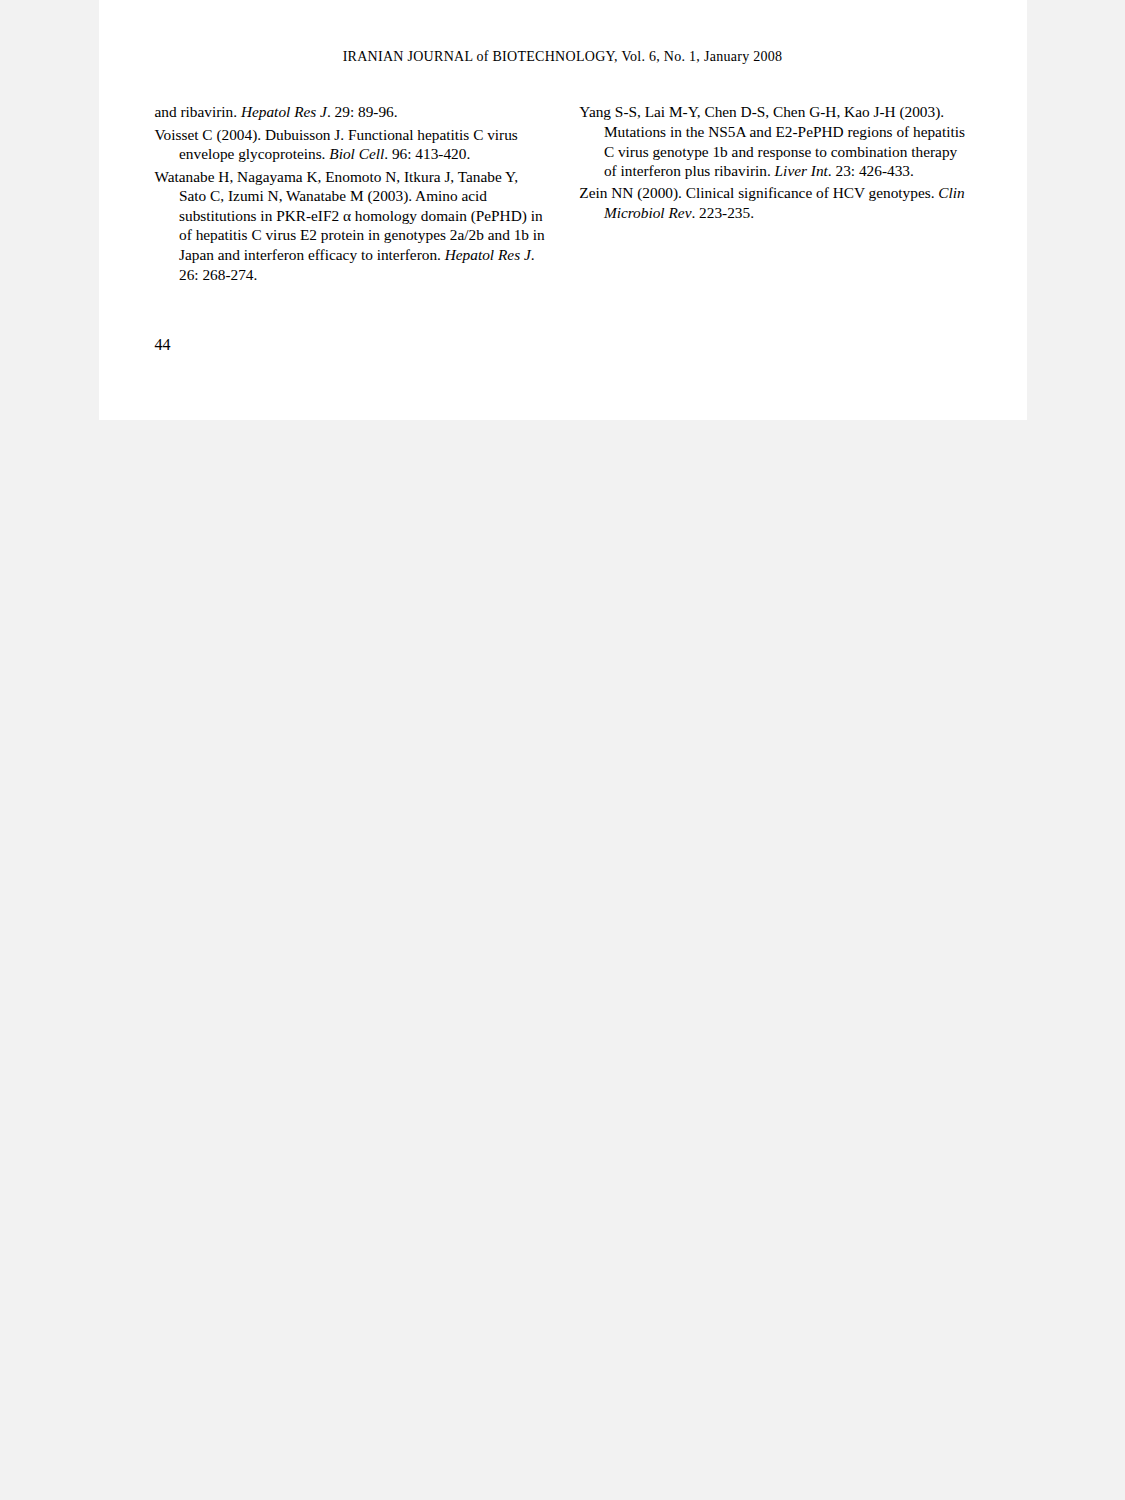IRANIAN JOURNAL of BIOTECHNOLOGY, Vol. 6, No. 1, January 2008
and ribavirin. Hepatol Res J. 29: 89-96.
Voisset C (2004). Dubuisson J. Functional hepatitis C virus envelope glycoproteins. Biol Cell. 96: 413-420.
Watanabe H, Nagayama K, Enomoto N, Itkura J, Tanabe Y, Sato C, Izumi N, Wanatabe M (2003). Amino acid substitutions in PKR-eIF2 α homology domain (PePHD) in of hepatitis C virus E2 protein in genotypes 2a/2b and 1b in Japan and interferon efficacy to interferon. Hepatol Res J. 26: 268-274.
Yang S-S, Lai M-Y, Chen D-S, Chen G-H, Kao J-H (2003). Mutations in the NS5A and E2-PePHD regions of hepatitis C virus genotype 1b and response to combination therapy of interferon plus ribavirin. Liver Int. 23: 426-433.
Zein NN (2000). Clinical significance of HCV genotypes. Clin Microbiol Rev. 223-235.
44